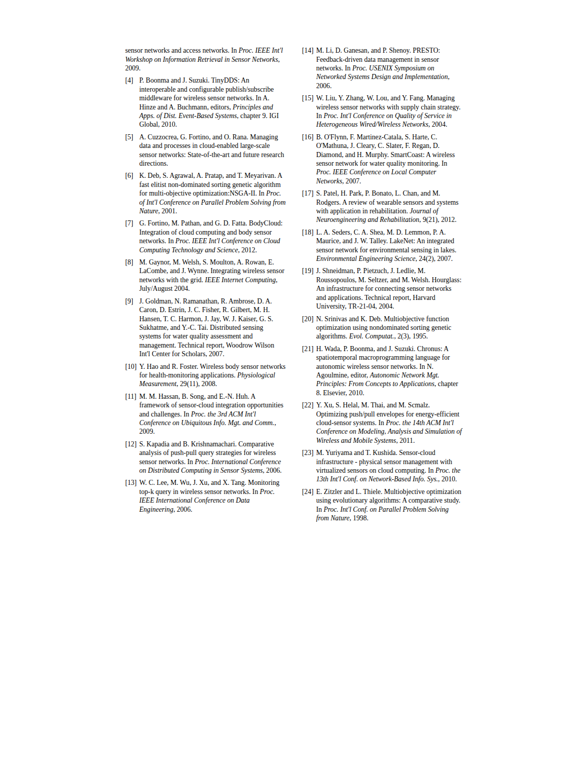sensor networks and access networks. In Proc. IEEE Int'l Workshop on Information Retrieval in Sensor Networks, 2009.
[4] P. Boonma and J. Suzuki. TinyDDS: An interoperable and configurable publish/subscribe middleware for wireless sensor networks. In A. Hinze and A. Buchmann, editors, Principles and Apps. of Dist. Event-Based Systems, chapter 9. IGI Global, 2010.
[5] A. Cuzzocrea, G. Fortino, and O. Rana. Managing data and processes in cloud-enabled large-scale sensor networks: State-of-the-art and future research directions.
[6] K. Deb, S. Agrawal, A. Pratap, and T. Meyarivan. A fast elitist non-dominated sorting genetic algorithm for multi-objective optimization:NSGA-II. In Proc. of Int'l Conference on Parallel Problem Solving from Nature, 2001.
[7] G. Fortino, M. Pathan, and G. D. Fatta. BodyCloud: Integration of cloud computing and body sensor networks. In Proc. IEEE Int'l Conference on Cloud Computing Technology and Science, 2012.
[8] M. Gaynor, M. Welsh, S. Moulton, A. Rowan, E. LaCombe, and J. Wynne. Integrating wireless sensor networks with the grid. IEEE Internet Computing, July/August 2004.
[9] J. Goldman, N. Ramanathan, R. Ambrose, D. A. Caron, D. Estrin, J. C. Fisher, R. Gilbert, M. H. Hansen, T. C. Harmon, J. Jay, W. J. Kaiser, G. S. Sukhatme, and Y.-C. Tai. Distributed sensing systems for water quality assessment and management. Technical report, Woodrow Wilson Int'l Center for Scholars, 2007.
[10] Y. Hao and R. Foster. Wireless body sensor networks for health-monitoring applications. Physiological Measurement, 29(11), 2008.
[11] M. M. Hassan, B. Song, and E.-N. Huh. A framework of sensor-cloud integration opportunities and challenges. In Proc. the 3rd ACM Int'l Conference on Ubiquitous Info. Mgt. and Comm., 2009.
[12] S. Kapadia and B. Krishnamachari. Comparative analysis of push-pull query strategies for wireless sensor networks. In Proc. International Conference on Distributed Computing in Sensor Systems, 2006.
[13] W. C. Lee, M. Wu, J. Xu, and X. Tang. Monitoring top-k query in wireless sensor networks. In Proc. IEEE International Conference on Data Engineering, 2006.
[14] M. Li, D. Ganesan, and P. Shenoy. PRESTO: Feedback-driven data management in sensor networks. In Proc. USENIX Symposium on Networked Systems Design and Implementation, 2006.
[15] W. Liu, Y. Zhang, W. Lou, and Y. Fang. Managing wireless sensor networks with supply chain strategy. In Proc. Int'l Conference on Quality of Service in Heterogeneous Wired/Wireless Networks, 2004.
[16] B. O'Flynn, F. Martinez-Catala, S. Harte, C. O'Mathuna, J. Cleary, C. Slater, F. Regan, D. Diamond, and H. Murphy. SmartCoast: A wireless sensor network for water quality monitoring. In Proc. IEEE Conference on Local Computer Networks, 2007.
[17] S. Patel, H. Park, P. Bonato, L. Chan, and M. Rodgers. A review of wearable sensors and systems with application in rehabilitation. Journal of Neuroengineering and Rehabilitation, 9(21), 2012.
[18] L. A. Seders, C. A. Shea, M. D. Lemmon, P. A. Maurice, and J. W. Talley. LakeNet: An integrated sensor network for environmental sensing in lakes. Environmental Engineering Science, 24(2), 2007.
[19] J. Shneidman, P. Pietzuch, J. Ledlie, M. Roussopoulos, M. Seltzer, and M. Welsh. Hourglass: An infrastructure for connecting sensor networks and applications. Technical report, Harvard University, TR-21-04, 2004.
[20] N. Srinivas and K. Deb. Multiobjective function optimization using nondominated sorting genetic algorithms. Evol. Computat., 2(3), 1995.
[21] H. Wada, P. Boonma, and J. Suzuki. Chronus: A spatiotemporal macroprogramming language for autonomic wireless sensor networks. In N. Agoulmine, editor, Autonomic Network Mgt. Principles: From Concepts to Applications, chapter 8. Elsevier, 2010.
[22] Y. Xu, S. Helal, M. Thai, and M. Scmalz. Optimizing push/pull envelopes for energy-efficient cloud-sensor systems. In Proc. the 14th ACM Int'l Conference on Modeling, Analysis and Simulation of Wireless and Mobile Systems, 2011.
[23] M. Yuriyama and T. Kushida. Sensor-cloud infrastructure - physical sensor management with virtualized sensors on cloud computing. In Proc. the 13th Int'l Conf. on Network-Based Info. Sys., 2010.
[24] E. Zitzler and L. Thiele. Multiobjective optimization using evolutionary algorithms: A comparative study. In Proc. Int'l Conf. on Parallel Problem Solving from Nature, 1998.